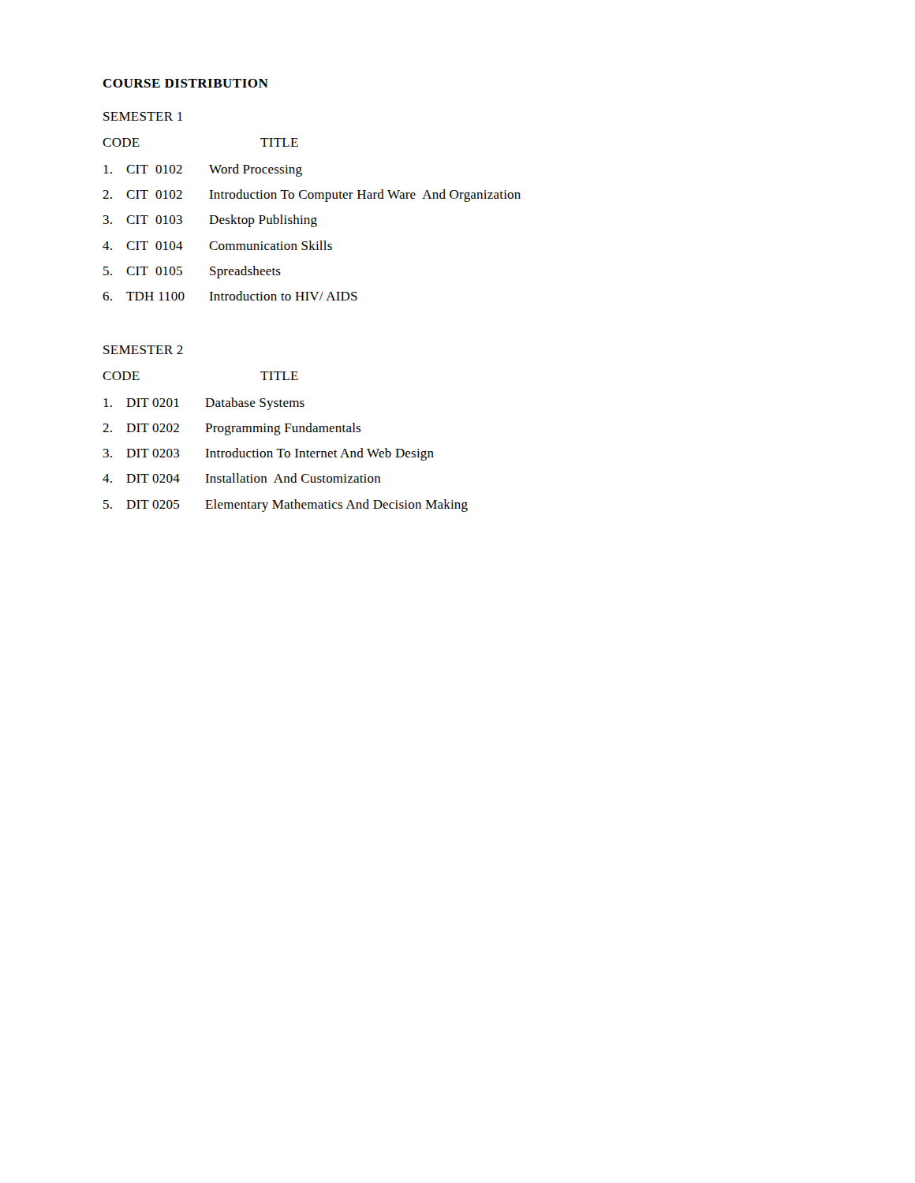COURSE DISTRIBUTION
SEMESTER 1
CODE TITLE
CIT 0102 Word Processing
CIT 0102 Introduction To Computer Hard Ware And Organization
CIT 0103 Desktop Publishing
CIT 0104 Communication Skills
CIT 0105 Spreadsheets
TDH 1100 Introduction to HIV/ AIDS
SEMESTER 2
CODE TITLE
DIT 0201 Database Systems
DIT 0202 Programming Fundamentals
DIT 0203 Introduction To Internet And Web Design
DIT 0204 Installation And Customization
DIT 0205 Elementary Mathematics And Decision Making